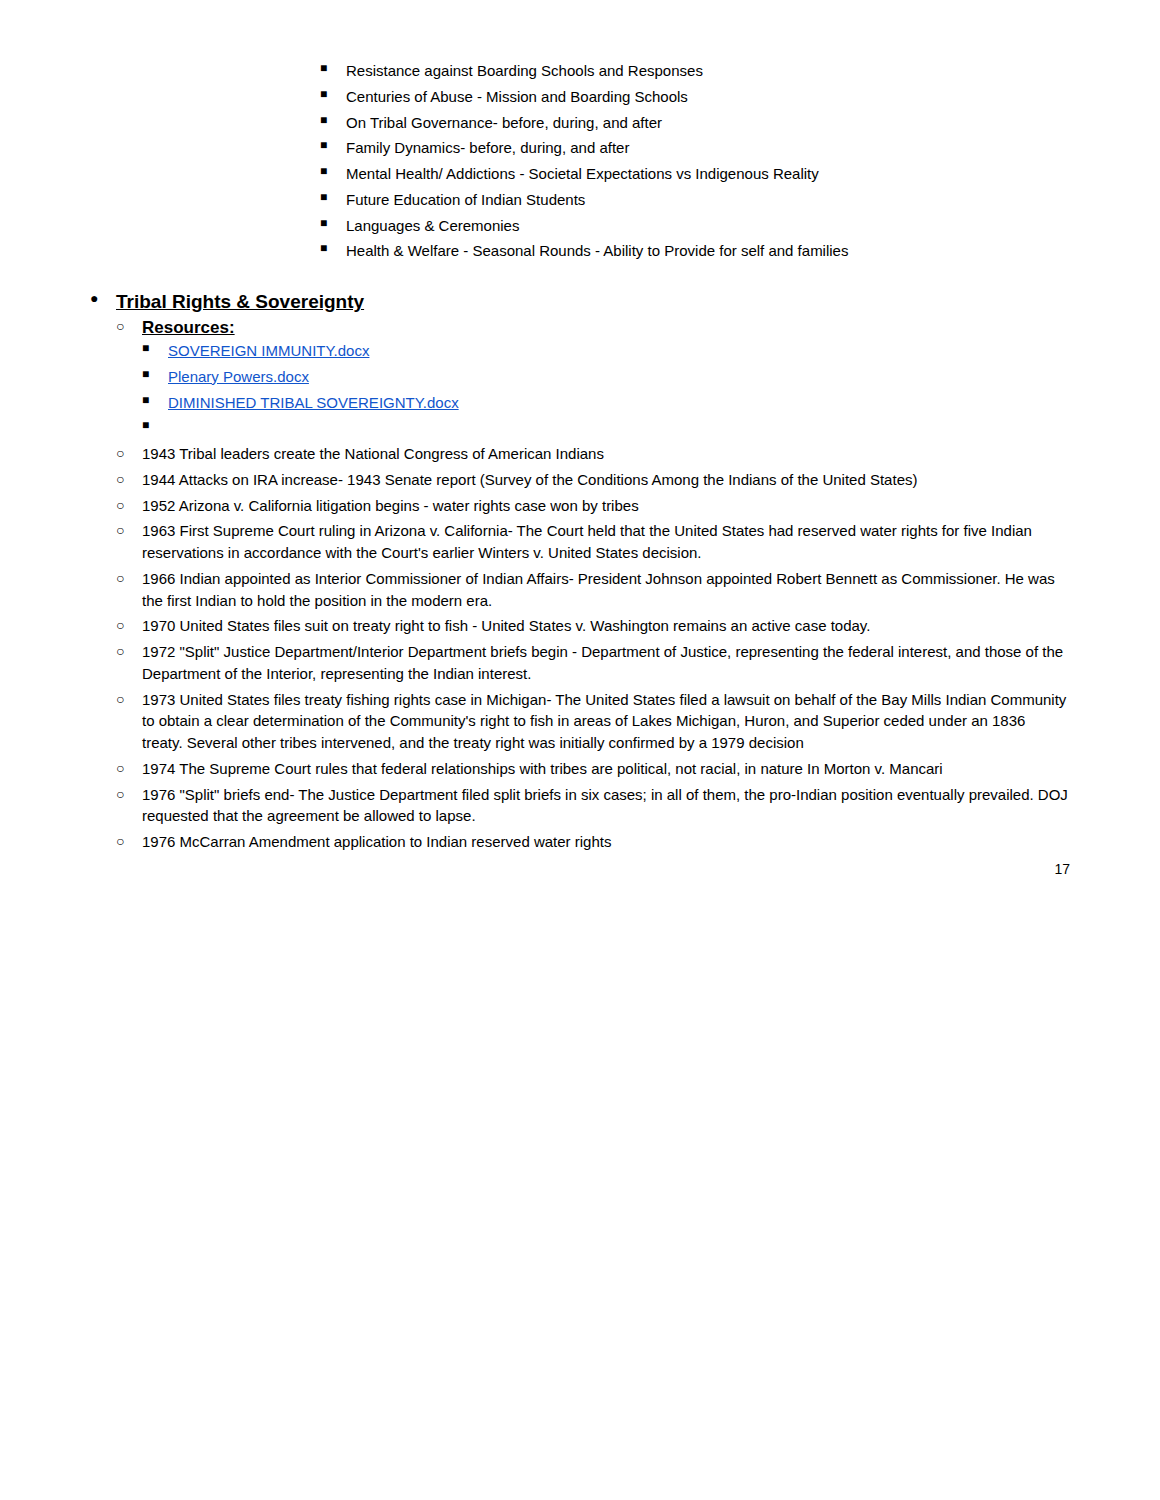Resistance against Boarding Schools and Responses
Centuries of Abuse - Mission and Boarding Schools
On Tribal Governance- before, during, and after
Family Dynamics- before, during, and after
Mental Health/ Addictions - Societal Expectations vs Indigenous Reality
Future Education of Indian Students
Languages & Ceremonies
Health & Welfare - Seasonal Rounds - Ability to Provide for self and families
Tribal Rights & Sovereignty
Resources:
SOVEREIGN IMMUNITY.docx
Plenary Powers.docx
DIMINISHED TRIBAL SOVEREIGNTY.docx
1943 Tribal leaders create the National Congress of American Indians
1944 Attacks on IRA increase- 1943 Senate report (Survey of the Conditions Among the Indians of the United States)
1952 Arizona v. California litigation begins - water rights case won by tribes
1963 First Supreme Court ruling in Arizona v. California- The Court held that the United States had reserved water rights for five Indian reservations in accordance with the Court's earlier Winters v. United States decision.
1966 Indian appointed as Interior Commissioner of Indian Affairs- President Johnson appointed Robert Bennett as Commissioner. He was the first Indian to hold the position in the modern era.
1970 United States files suit on treaty right to fish - United States v. Washington remains an active case today.
1972 "Split" Justice Department/Interior Department briefs begin - Department of Justice, representing the federal interest, and those of the Department of the Interior, representing the Indian interest.
1973 United States files treaty fishing rights case in Michigan- The United States filed a lawsuit on behalf of the Bay Mills Indian Community to obtain a clear determination of the Community's right to fish in areas of Lakes Michigan, Huron, and Superior ceded under an 1836 treaty. Several other tribes intervened, and the treaty right was initially confirmed by a 1979 decision
1974 The Supreme Court rules that federal relationships with tribes are political, not racial, in nature In Morton v. Mancari
1976 "Split" briefs end- The Justice Department filed split briefs in six cases; in all of them, the pro-Indian position eventually prevailed. DOJ requested that the agreement be allowed to lapse.
1976 McCarran Amendment application to Indian reserved water rights
17